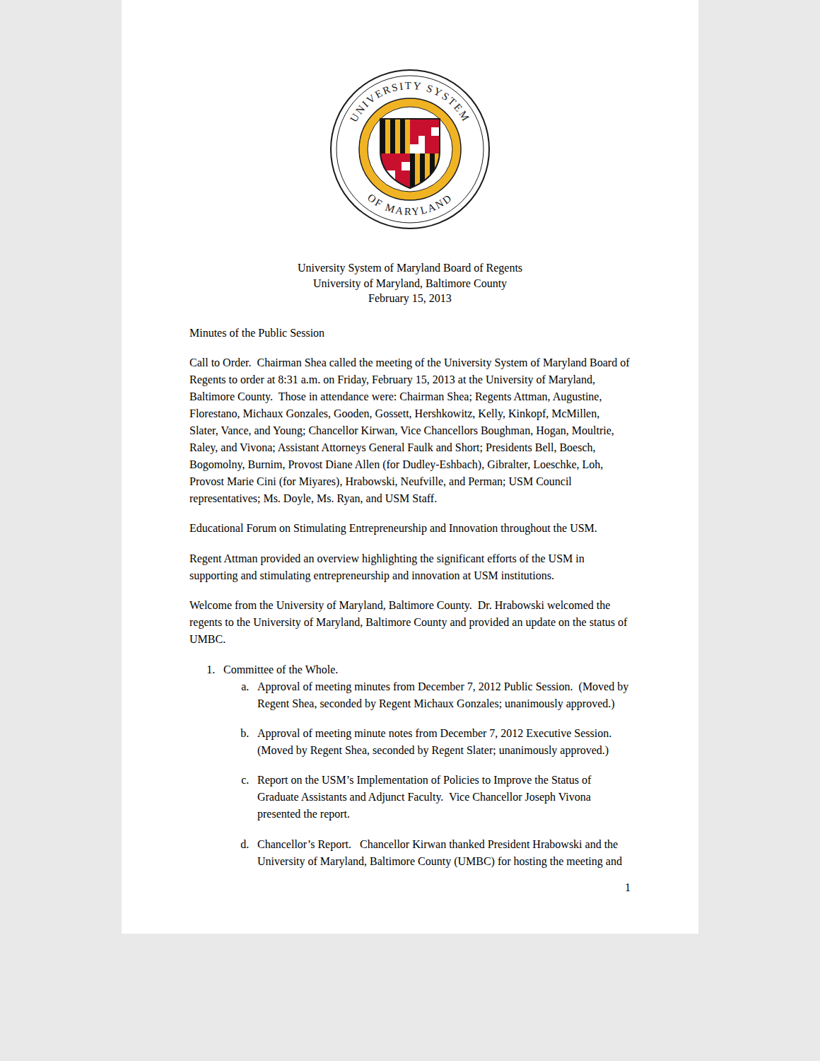UNIVERSITY SYSTEM OF MARYLAND
University System of Maryland Board of Regents
University of Maryland, Baltimore County
February 15, 2013
Minutes of the Public Session
Call to Order. Chairman Shea called the meeting of the University System of Maryland Board of Regents to order at 8:31 a.m. on Friday, February 15, 2013 at the University of Maryland, Baltimore County. Those in attendance were: Chairman Shea; Regents Attman, Augustine, Florestano, Michaux Gonzales, Gooden, Gossett, Hershkowitz, Kelly, Kinkopf, McMillen, Slater, Vance, and Young; Chancellor Kirwan, Vice Chancellors Boughman, Hogan, Moultrie, Raley, and Vivona; Assistant Attorneys General Faulk and Short; Presidents Bell, Boesch, Bogomolny, Burnim, Provost Diane Allen (for Dudley-Eshbach), Gibralter, Loeschke, Loh, Provost Marie Cini (for Miyares), Hrabowski, Neufville, and Perman; USM Council representatives; Ms. Doyle, Ms. Ryan, and USM Staff.
Educational Forum on Stimulating Entrepreneurship and Innovation throughout the USM.
Regent Attman provided an overview highlighting the significant efforts of the USM in supporting and stimulating entrepreneurship and innovation at USM institutions.
Welcome from the University of Maryland, Baltimore County. Dr. Hrabowski welcomed the regents to the University of Maryland, Baltimore County and provided an update on the status of UMBC.
Committee of the Whole.
Approval of meeting minutes from December 7, 2012 Public Session. (Moved by Regent Shea, seconded by Regent Michaux Gonzales; unanimously approved.)
Approval of meeting minute notes from December 7, 2012 Executive Session. (Moved by Regent Shea, seconded by Regent Slater; unanimously approved.)
Report on the USM’s Implementation of Policies to Improve the Status of Graduate Assistants and Adjunct Faculty. Vice Chancellor Joseph Vivona presented the report.
Chancellor’s Report. Chancellor Kirwan thanked President Hrabowski and the University of Maryland, Baltimore County (UMBC) for hosting the meeting and
1